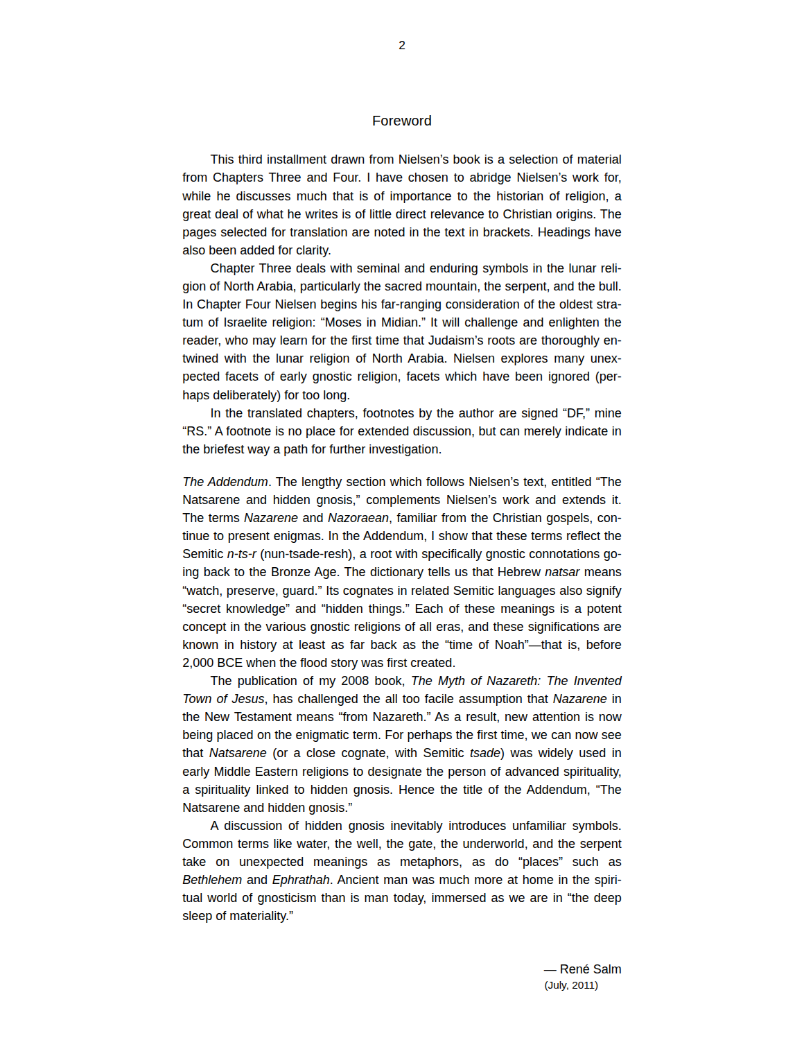2
Foreword
This third installment drawn from Nielsen’s book is a selection of material from Chapters Three and Four. I have chosen to abridge Nielsen’s work for, while he discusses much that is of importance to the historian of religion, a great deal of what he writes is of little direct relevance to Christian origins. The pages selected for translation are noted in the text in brackets. Headings have also been added for clarity.
Chapter Three deals with seminal and enduring symbols in the lunar religion of North Arabia, particularly the sacred mountain, the serpent, and the bull. In Chapter Four Nielsen begins his far-ranging consideration of the oldest stratum of Israelite religion: “Moses in Midian.” It will challenge and enlighten the reader, who may learn for the first time that Judaism’s roots are thoroughly entwined with the lunar religion of North Arabia. Nielsen explores many unexpected facets of early gnostic religion, facets which have been ignored (perhaps deliberately) for too long.
In the translated chapters, footnotes by the author are signed “DF,” mine “RS.” A footnote is no place for extended discussion, but can merely indicate in the briefest way a path for further investigation.
The Addendum. The lengthy section which follows Nielsen’s text, entitled “The Natsarene and hidden gnosis,” complements Nielsen’s work and extends it. The terms Nazarene and Nazoraean, familiar from the Christian gospels, continue to present enigmas. In the Addendum, I show that these terms reflect the Semitic n-ts-r (nun-tsade-resh), a root with specifically gnostic connotations going back to the Bronze Age. The dictionary tells us that Hebrew natsar means “watch, preserve, guard.” Its cognates in related Semitic languages also signify “secret knowledge” and “hidden things.” Each of these meanings is a potent concept in the various gnostic religions of all eras, and these significations are known in history at least as far back as the “time of Noah”—that is, before 2,000 BCE when the flood story was first created.
The publication of my 2008 book, The Myth of Nazareth: The Invented Town of Jesus, has challenged the all too facile assumption that Nazarene in the New Testament means “from Nazareth.” As a result, new attention is now being placed on the enigmatic term. For perhaps the first time, we can now see that Natsarene (or a close cognate, with Semitic tsade) was widely used in early Middle Eastern religions to designate the person of advanced spirituality, a spirituality linked to hidden gnosis. Hence the title of the Addendum, “The Natsarene and hidden gnosis.”
A discussion of hidden gnosis inevitably introduces unfamiliar symbols. Common terms like water, the well, the gate, the underworld, and the serpent take on unexpected meanings as metaphors, as do “places” such as Bethlehem and Ephrathah. Ancient man was much more at home in the spiritual world of gnosticism than is man today, immersed as we are in “the deep sleep of materiality.”
— René Salm (July, 2011)